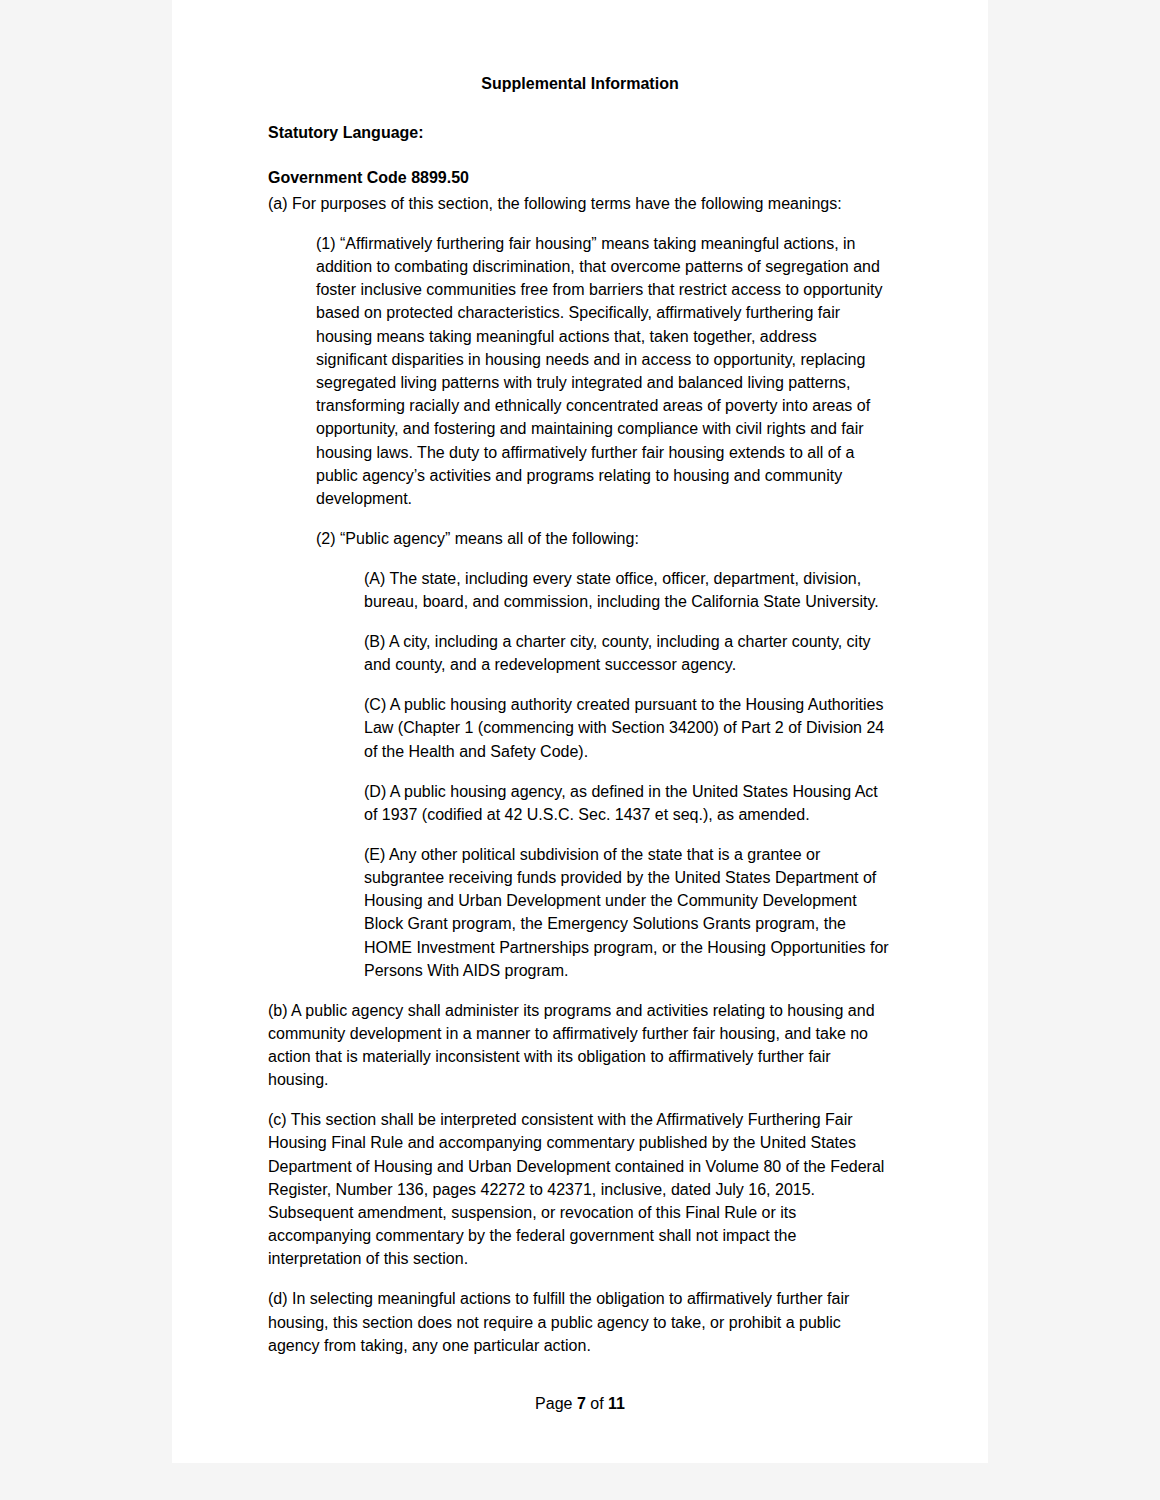Supplemental Information
Statutory Language:
Government Code 8899.50
(a) For purposes of this section, the following terms have the following meanings:
(1) “Affirmatively furthering fair housing” means taking meaningful actions, in addition to combating discrimination, that overcome patterns of segregation and foster inclusive communities free from barriers that restrict access to opportunity based on protected characteristics. Specifically, affirmatively furthering fair housing means taking meaningful actions that, taken together, address significant disparities in housing needs and in access to opportunity, replacing segregated living patterns with truly integrated and balanced living patterns, transforming racially and ethnically concentrated areas of poverty into areas of opportunity, and fostering and maintaining compliance with civil rights and fair housing laws. The duty to affirmatively further fair housing extends to all of a public agency’s activities and programs relating to housing and community development.
(2) “Public agency” means all of the following:
(A) The state, including every state office, officer, department, division, bureau, board, and commission, including the California State University.
(B) A city, including a charter city, county, including a charter county, city and county, and a redevelopment successor agency.
(C) A public housing authority created pursuant to the Housing Authorities Law (Chapter 1 (commencing with Section 34200) of Part 2 of Division 24 of the Health and Safety Code).
(D) A public housing agency, as defined in the United States Housing Act of 1937 (codified at 42 U.S.C. Sec. 1437 et seq.), as amended.
(E) Any other political subdivision of the state that is a grantee or subgrantee receiving funds provided by the United States Department of Housing and Urban Development under the Community Development Block Grant program, the Emergency Solutions Grants program, the HOME Investment Partnerships program, or the Housing Opportunities for Persons With AIDS program.
(b) A public agency shall administer its programs and activities relating to housing and community development in a manner to affirmatively further fair housing, and take no action that is materially inconsistent with its obligation to affirmatively further fair housing.
(c) This section shall be interpreted consistent with the Affirmatively Furthering Fair Housing Final Rule and accompanying commentary published by the United States Department of Housing and Urban Development contained in Volume 80 of the Federal Register, Number 136, pages 42272 to 42371, inclusive, dated July 16, 2015. Subsequent amendment, suspension, or revocation of this Final Rule or its accompanying commentary by the federal government shall not impact the interpretation of this section.
(d) In selecting meaningful actions to fulfill the obligation to affirmatively further fair housing, this section does not require a public agency to take, or prohibit a public agency from taking, any one particular action.
Page 7 of 11